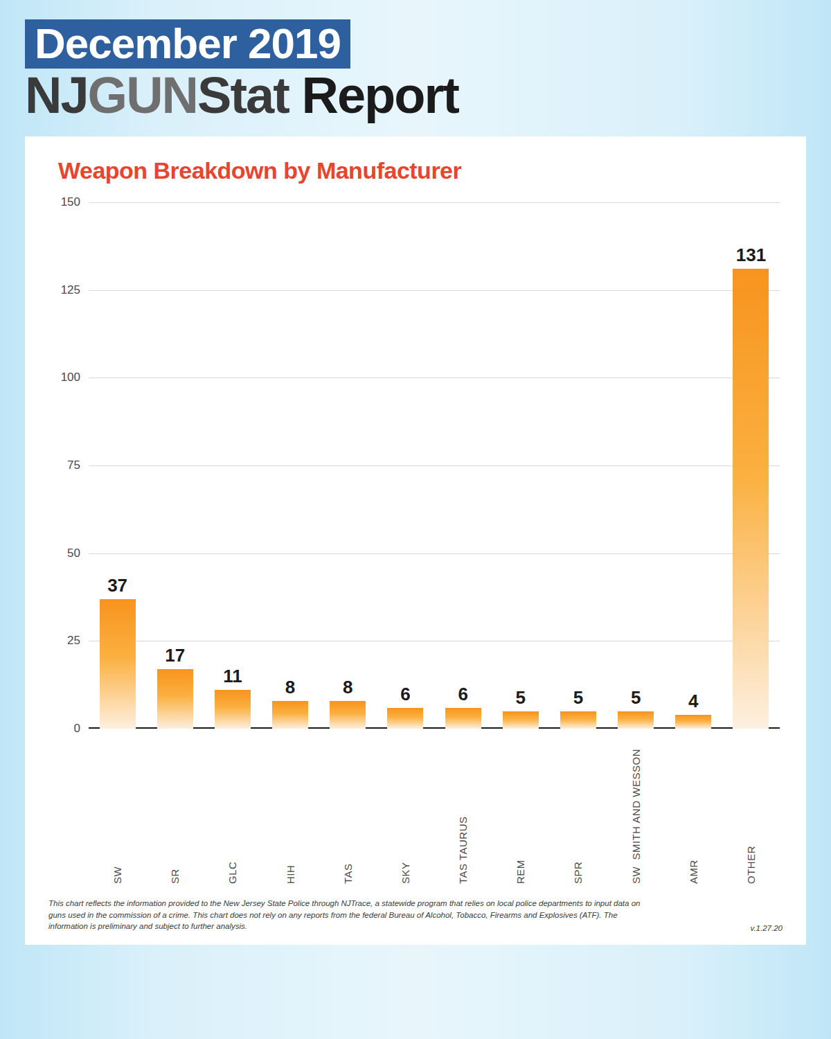December 2019
NJ GUN Stat Report
Weapon Breakdown by Manufacturer
150
125
100
75
50
25
0
37
17
11
8
8
6
6
5
5
5
4
131
SW
SR
GLC
HIH
TAS
SKY
TAS TAURUS
REM
SPR
SW SMITH AND WESSON
AMR
OTHER
This chart reflects the information provided to the New Jersey State Police through NJTrace, a statewide program that relies on local police departments to input data on guns used in the commission of a crime. This chart does not rely on any reports from the federal Bureau of Alcohol, Tobacco, Firearms and Explosives (ATF). The information is preliminary and subject to further analysis.
v.1.27.20